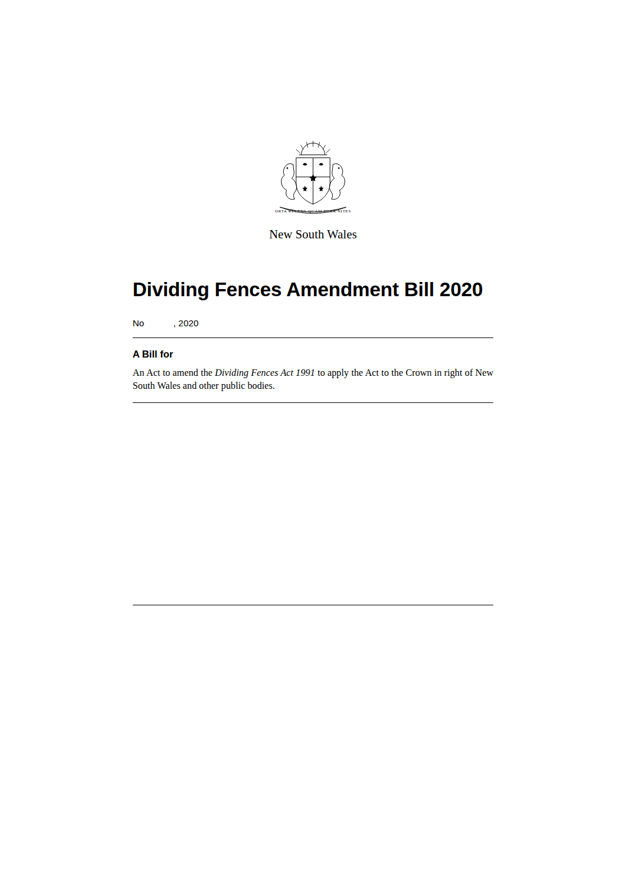ORTA RECENS QUAM PURA NITES
New South Wales
Dividing Fences Amendment Bill 2020
No, 2020
A Bill for
An Act to amend the Dividing Fences Act 1991 to apply the Act to the Crown in right of New South Wales and other public bodies.